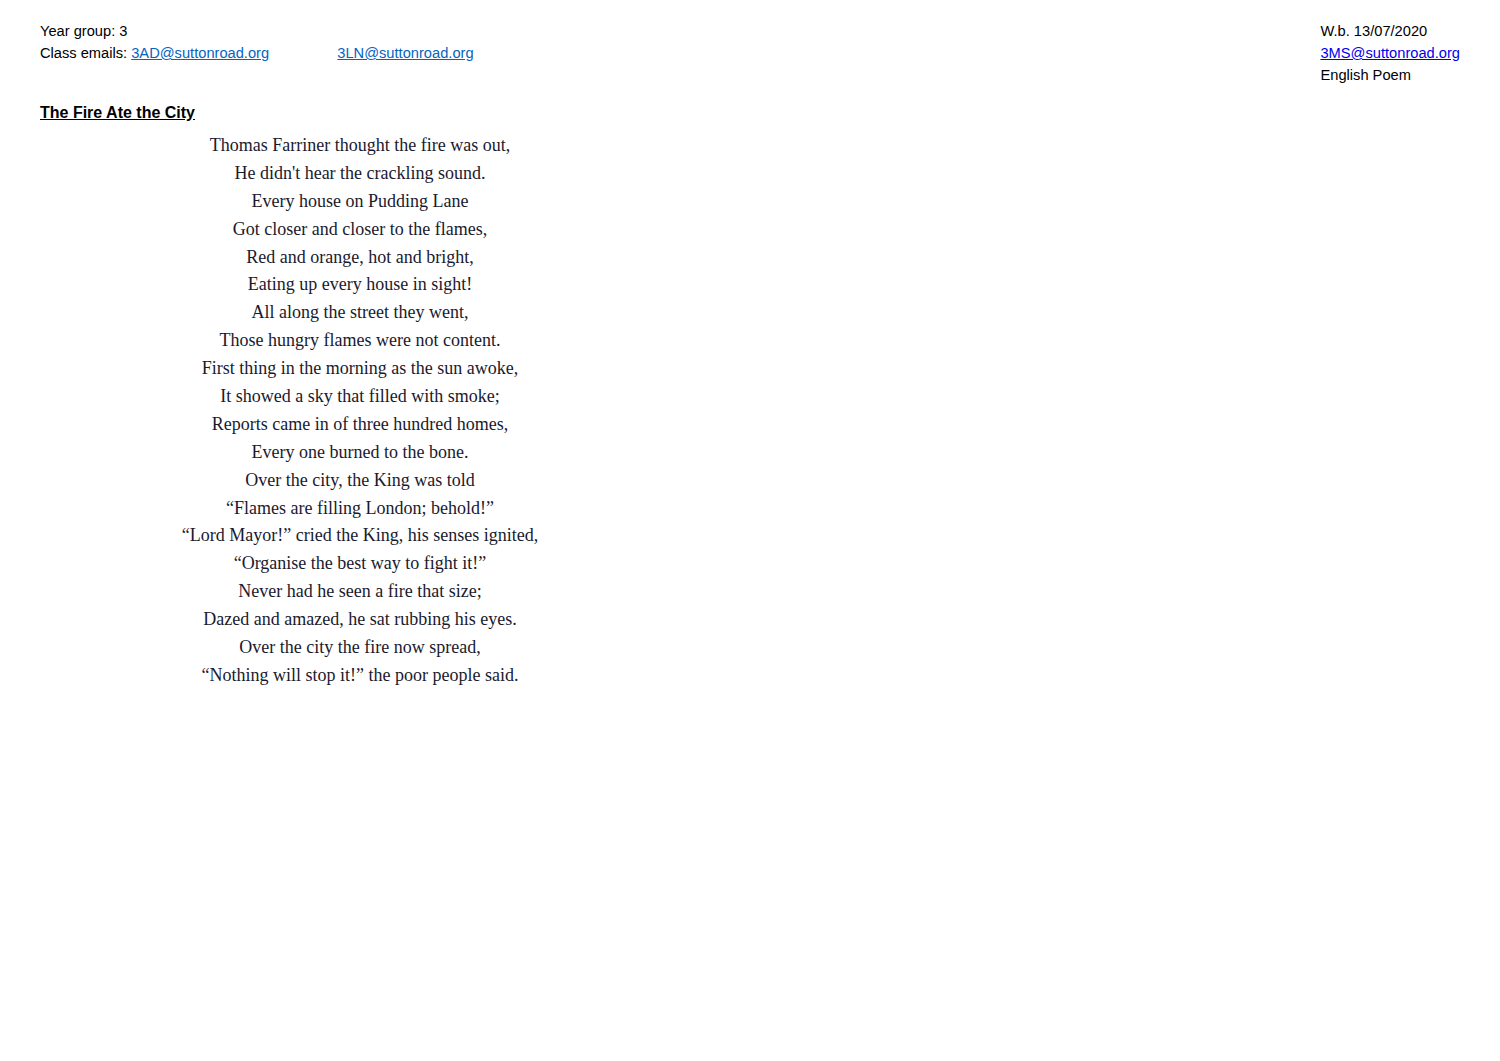Year group: 3
Class emails: 3AD@suttonroad.org 3LN@suttonroad.org
W.b. 13/07/2020
3MS@suttonroad.org
English Poem
The Fire Ate the City
Thomas Farriner thought the fire was out,
He didn't hear the crackling sound.
Every house on Pudding Lane
Got closer and closer to the flames,
Red and orange, hot and bright,
Eating up every house in sight!
All along the street they went,
Those hungry flames were not content.
First thing in the morning as the sun awoke,
It showed a sky that filled with smoke;
Reports came in of three hundred homes,
Every one burned to the bone.
Over the city, the King was told
“Flames are filling London; behold!”
“Lord Mayor!” cried the King, his senses ignited,
“Organise the best way to fight it!”
Never had he seen a fire that size;
Dazed and amazed, he sat rubbing his eyes.
Over the city the fire now spread,
“Nothing will stop it!” the poor people said.